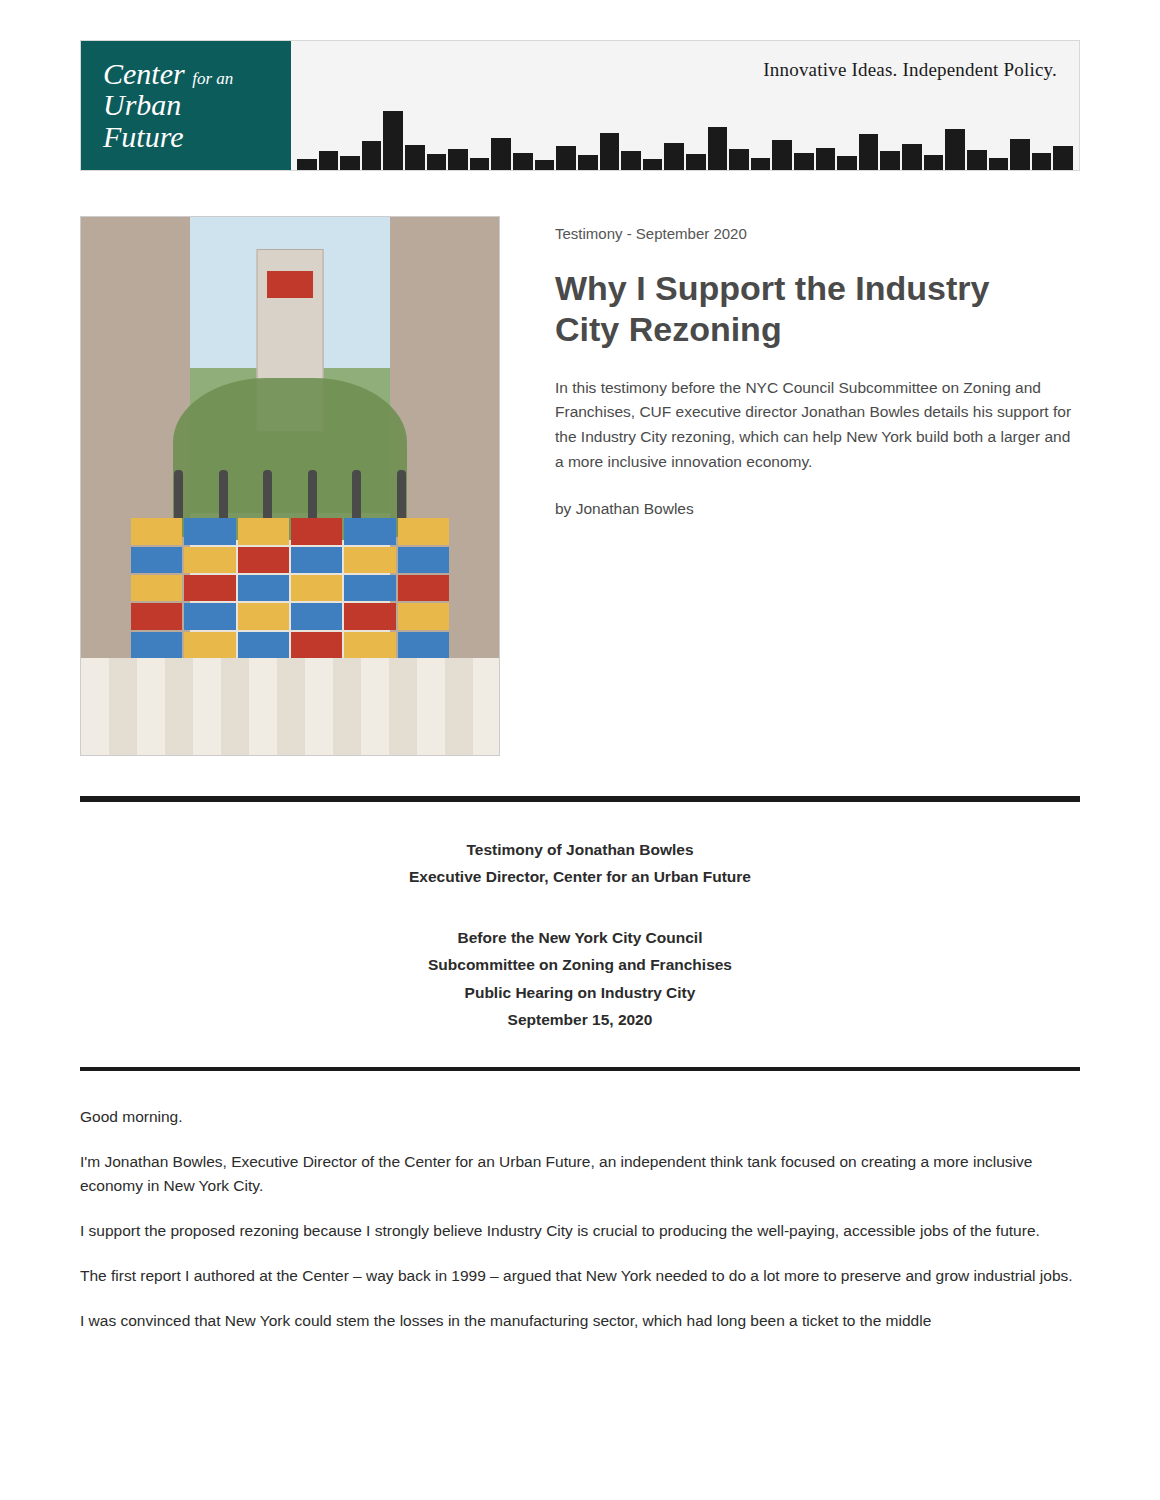Center for an
Urban
Future
Innovative Ideas. Independent Policy.
Testimony - September 2020
Why I Support the Industry
City Rezoning
In this testimony before the NYC Council Subcommittee on Zoning and Franchises, CUF executive director Jonathan Bowles details his support for the Industry City rezoning, which can help New York build both a larger and a more inclusive innovation economy.
by Jonathan Bowles
Testimony of Jonathan Bowles
Executive Director, Center for an Urban Future
Before the New York City Council
Subcommittee on Zoning and Franchises
Public Hearing on Industry City
September 15, 2020
Good morning.
I'm Jonathan Bowles, Executive Director of the Center for an Urban Future, an independent think tank focused on creating a more inclusive economy in New York City.
I support the proposed rezoning because I strongly believe Industry City is crucial to producing the well-paying, accessible jobs of the future.
The first report I authored at the Center – way back in 1999 – argued that New York needed to do a lot more to preserve and grow industrial jobs.
I was convinced that New York could stem the losses in the manufacturing sector, which had long been a ticket to the middle